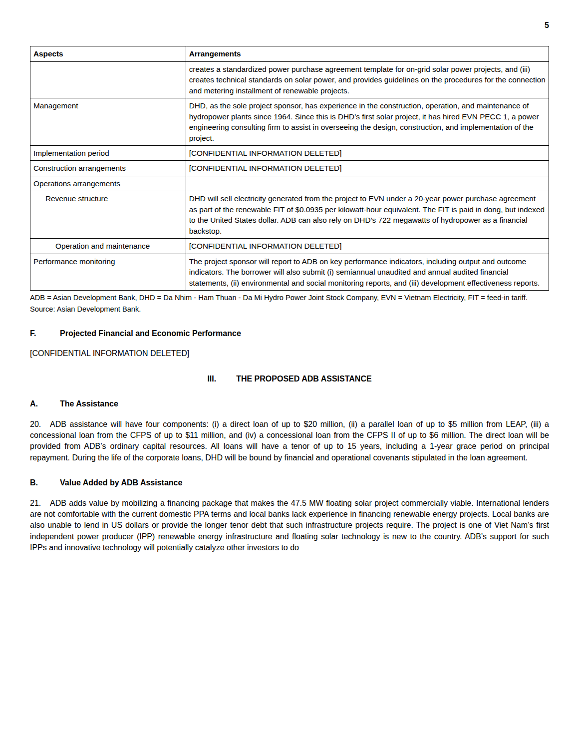5
| Aspects | Arrangements |
| --- | --- |
| | creates a standardized power purchase agreement template for on-grid solar power projects, and (iii) creates technical standards on solar power, and provides guidelines on the procedures for the connection and metering installment of renewable projects. |
| Management | DHD, as the sole project sponsor, has experience in the construction, operation, and maintenance of hydropower plants since 1964. Since this is DHD’s first solar project, it has hired EVN PECC 1, a power engineering consulting firm to assist in overseeing the design, construction, and implementation of the project. |
| Implementation period | [CONFIDENTIAL INFORMATION DELETED] |
| Construction arrangements | [CONFIDENTIAL INFORMATION DELETED] |
| Operations arrangements | |
| Revenue structure | DHD will sell electricity generated from the project to EVN under a 20-year power purchase agreement as part of the renewable FIT of $0.0935 per kilowatt-hour equivalent. The FIT is paid in dong, but indexed to the United States dollar. ADB can also rely on DHD’s 722 megawatts of hydropower as a financial backstop. |
| Operation and maintenance | [CONFIDENTIAL INFORMATION DELETED] |
| Performance monitoring | The project sponsor will report to ADB on key performance indicators, including output and outcome indicators. The borrower will also submit (i) semiannual unaudited and annual audited financial statements, (ii) environmental and social monitoring reports, and (iii) development effectiveness reports. |
ADB = Asian Development Bank, DHD = Da Nhim - Ham Thuan - Da Mi Hydro Power Joint Stock Company, EVN = Vietnam Electricity, FIT = feed-in tariff.
Source: Asian Development Bank.
F. Projected Financial and Economic Performance
[CONFIDENTIAL INFORMATION DELETED]
III. THE PROPOSED ADB ASSISTANCE
A. The Assistance
20. ADB assistance will have four components: (i) a direct loan of up to $20 million, (ii) a parallel loan of up to $5 million from LEAP, (iii) a concessional loan from the CFPS of up to $11 million, and (iv) a concessional loan from the CFPS II of up to $6 million. The direct loan will be provided from ADB’s ordinary capital resources. All loans will have a tenor of up to 15 years, including a 1-year grace period on principal repayment. During the life of the corporate loans, DHD will be bound by financial and operational covenants stipulated in the loan agreement.
B. Value Added by ADB Assistance
21. ADB adds value by mobilizing a financing package that makes the 47.5 MW floating solar project commercially viable. International lenders are not comfortable with the current domestic PPA terms and local banks lack experience in financing renewable energy projects. Local banks are also unable to lend in US dollars or provide the longer tenor debt that such infrastructure projects require. The project is one of Viet Nam’s first independent power producer (IPP) renewable energy infrastructure and floating solar technology is new to the country. ADB’s support for such IPPs and innovative technology will potentially catalyze other investors to do